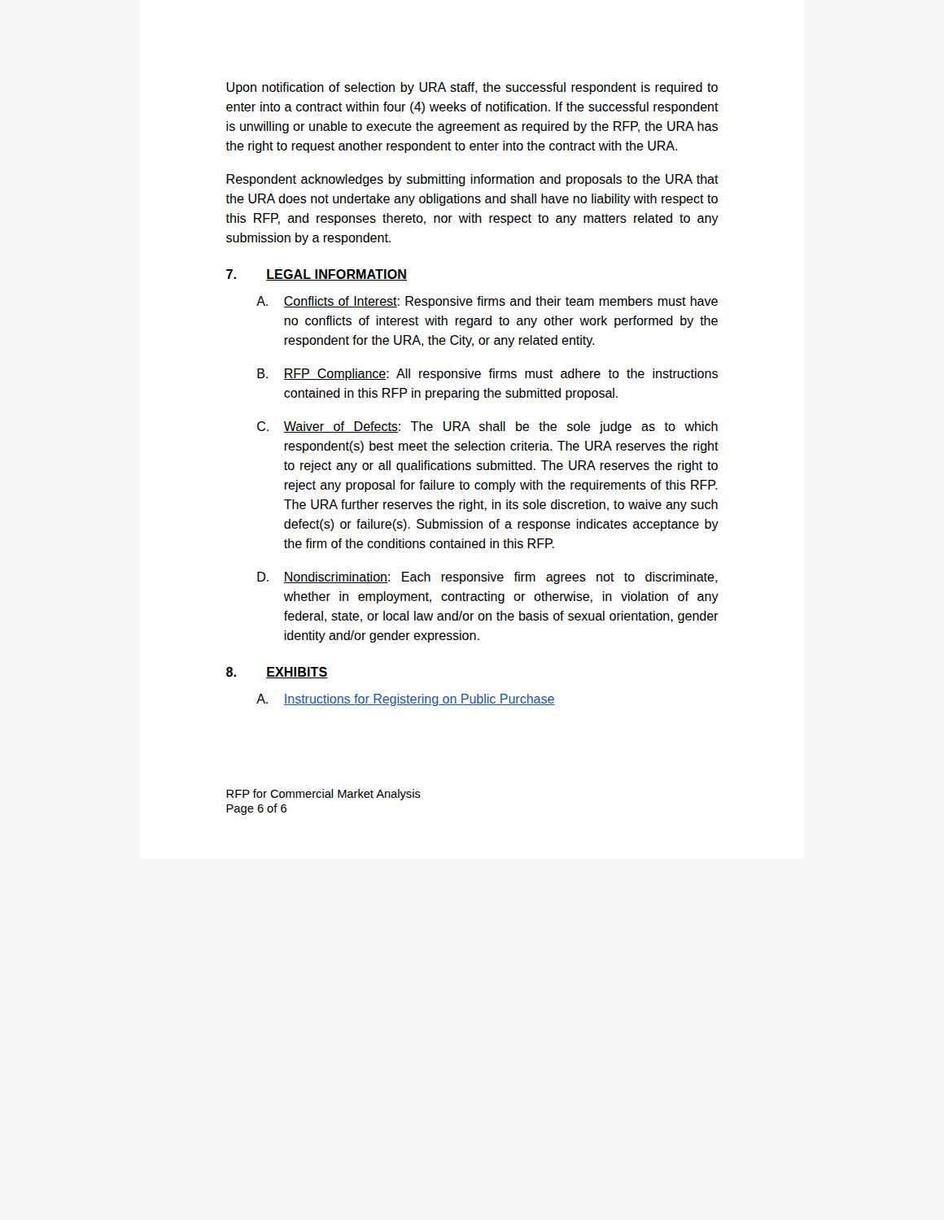Upon notification of selection by URA staff, the successful respondent is required to enter into a contract within four (4) weeks of notification. If the successful respondent is unwilling or unable to execute the agreement as required by the RFP, the URA has the right to request another respondent to enter into the contract with the URA.
Respondent acknowledges by submitting information and proposals to the URA that the URA does not undertake any obligations and shall have no liability with respect to this RFP, and responses thereto, nor with respect to any matters related to any submission by a respondent.
7. LEGAL INFORMATION
A. Conflicts of Interest: Responsive firms and their team members must have no conflicts of interest with regard to any other work performed by the respondent for the URA, the City, or any related entity.
B. RFP Compliance: All responsive firms must adhere to the instructions contained in this RFP in preparing the submitted proposal.
C. Waiver of Defects: The URA shall be the sole judge as to which respondent(s) best meet the selection criteria. The URA reserves the right to reject any or all qualifications submitted. The URA reserves the right to reject any proposal for failure to comply with the requirements of this RFP. The URA further reserves the right, in its sole discretion, to waive any such defect(s) or failure(s). Submission of a response indicates acceptance by the firm of the conditions contained in this RFP.
D. Nondiscrimination: Each responsive firm agrees not to discriminate, whether in employment, contracting or otherwise, in violation of any federal, state, or local law and/or on the basis of sexual orientation, gender identity and/or gender expression.
8. EXHIBITS
A. Instructions for Registering on Public Purchase
RFP for Commercial Market Analysis
Page 6 of 6